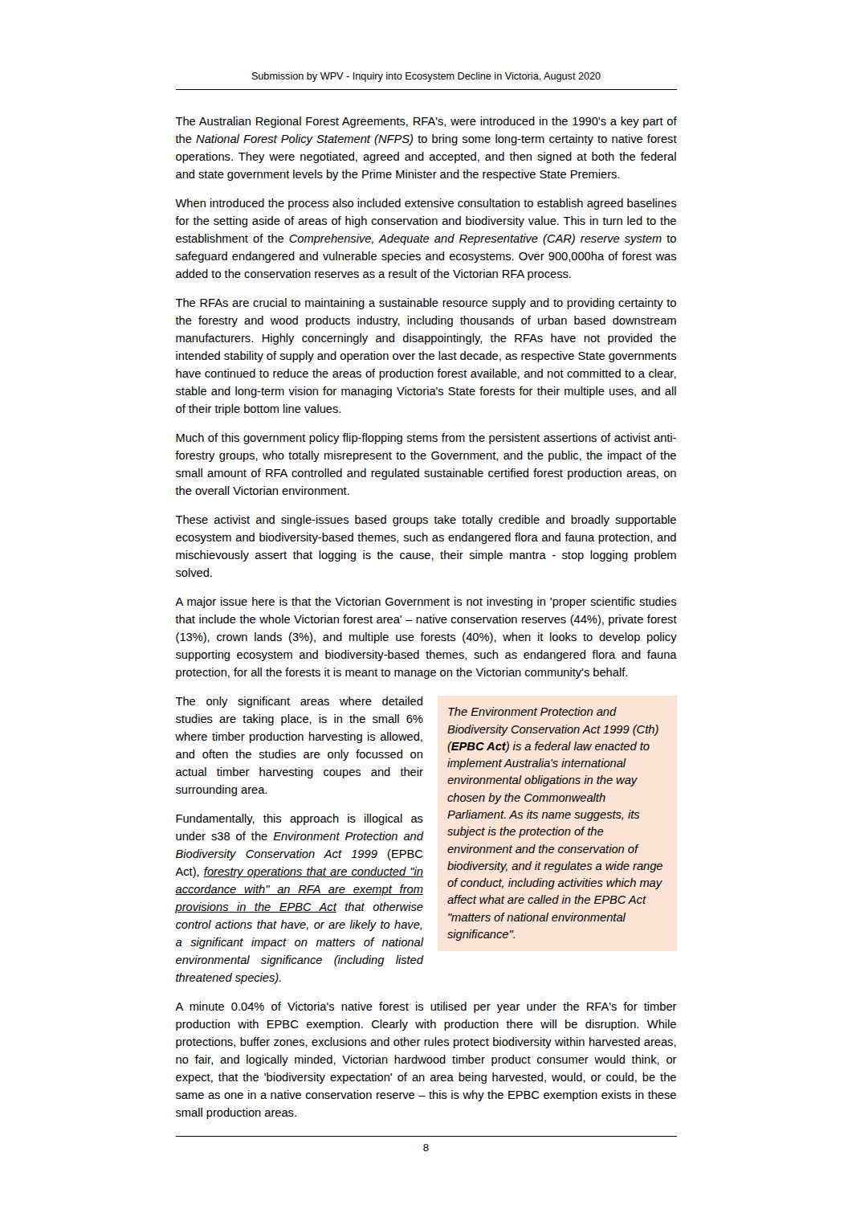Submission by WPV - Inquiry into Ecosystem Decline in Victoria, August 2020
The Australian Regional Forest Agreements, RFA's, were introduced in the 1990's a key part of the National Forest Policy Statement (NFPS) to bring some long-term certainty to native forest operations. They were negotiated, agreed and accepted, and then signed at both the federal and state government levels by the Prime Minister and the respective State Premiers.
When introduced the process also included extensive consultation to establish agreed baselines for the setting aside of areas of high conservation and biodiversity value. This in turn led to the establishment of the Comprehensive, Adequate and Representative (CAR) reserve system to safeguard endangered and vulnerable species and ecosystems. Over 900,000ha of forest was added to the conservation reserves as a result of the Victorian RFA process.
The RFAs are crucial to maintaining a sustainable resource supply and to providing certainty to the forestry and wood products industry, including thousands of urban based downstream manufacturers. Highly concerningly and disappointingly, the RFAs have not provided the intended stability of supply and operation over the last decade, as respective State governments have continued to reduce the areas of production forest available, and not committed to a clear, stable and long-term vision for managing Victoria's State forests for their multiple uses, and all of their triple bottom line values.
Much of this government policy flip-flopping stems from the persistent assertions of activist anti-forestry groups, who totally misrepresent to the Government, and the public, the impact of the small amount of RFA controlled and regulated sustainable certified forest production areas, on the overall Victorian environment.
These activist and single-issues based groups take totally credible and broadly supportable ecosystem and biodiversity-based themes, such as endangered flora and fauna protection, and mischievously assert that logging is the cause, their simple mantra - stop logging problem solved.
A major issue here is that the Victorian Government is not investing in 'proper scientific studies that include the whole Victorian forest area' – native conservation reserves (44%), private forest (13%), crown lands (3%), and multiple use forests (40%), when it looks to develop policy supporting ecosystem and biodiversity-based themes, such as endangered flora and fauna protection, for all the forests it is meant to manage on the Victorian community's behalf.
The Environment Protection and Biodiversity Conservation Act 1999 (Cth) (EPBC Act) is a federal law enacted to implement Australia's international environmental obligations in the way chosen by the Commonwealth Parliament. As its name suggests, its subject is the protection of the environment and the conservation of biodiversity, and it regulates a wide range of conduct, including activities which may affect what are called in the EPBC Act "matters of national environmental significance".
The only significant areas where detailed studies are taking place, is in the small 6% where timber production harvesting is allowed, and often the studies are only focussed on actual timber harvesting coupes and their surrounding area.
Fundamentally, this approach is illogical as under s38 of the Environment Protection and Biodiversity Conservation Act 1999 (EPBC Act), forestry operations that are conducted "in accordance with" an RFA are exempt from provisions in the EPBC Act that otherwise control actions that have, or are likely to have, a significant impact on matters of national environmental significance (including listed threatened species).
A minute 0.04% of Victoria's native forest is utilised per year under the RFA's for timber production with EPBC exemption. Clearly with production there will be disruption. While protections, buffer zones, exclusions and other rules protect biodiversity within harvested areas, no fair, and logically minded, Victorian hardwood timber product consumer would think, or expect, that the 'biodiversity expectation' of an area being harvested, would, or could, be the same as one in a native conservation reserve – this is why the EPBC exemption exists in these small production areas.
8